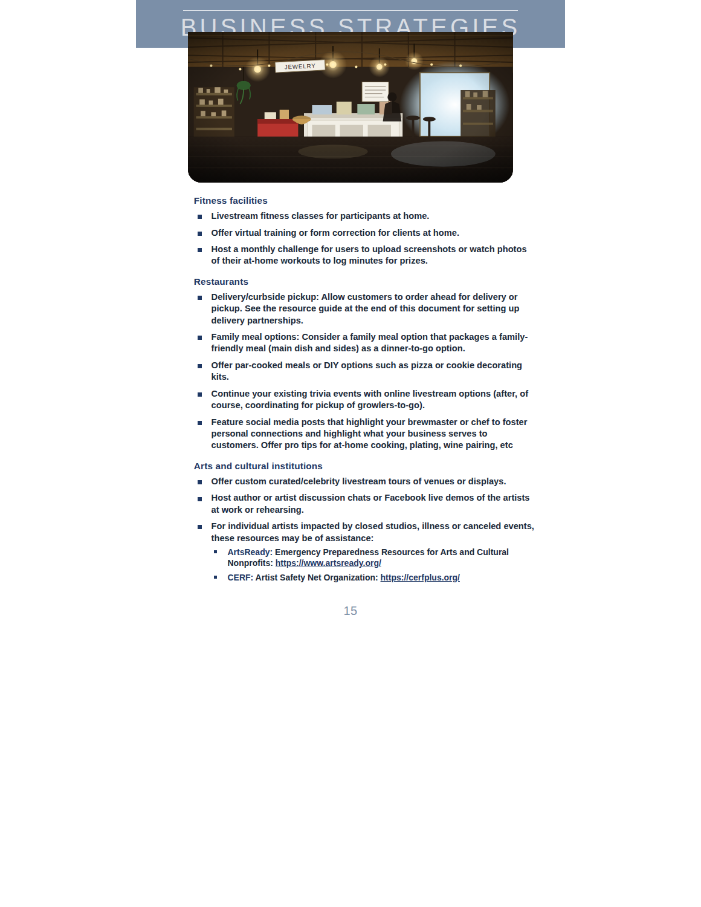BUSINESS STRATEGIES
JEWELRY
Fitness facilities
Livestream fitness classes for participants at home.
Offer virtual training or form correction for clients at home.
Host a monthly challenge for users to upload screenshots or watch photos of their at-home workouts to log minutes for prizes.
Restaurants
Delivery/curbside pickup: Allow customers to order ahead for delivery or pickup. See the resource guide at the end of this document for setting up delivery partnerships.
Family meal options: Consider a family meal option that packages a family-friendly meal (main dish and sides) as a dinner-to-go option.
Offer par-cooked meals or DIY options such as pizza or cookie decorating kits.
Continue your existing trivia events with online livestream options (after, of course, coordinating for pickup of growlers-to-go).
Feature social media posts that highlight your brewmaster or chef to foster personal connections and highlight what your business serves to customers. Offer pro tips for at-home cooking, plating, wine pairing, etc
Arts and cultural institutions
Offer custom curated/celebrity livestream tours of venues or displays.
Host author or artist discussion chats or Facebook live demos of the artists at work or rehearsing.
For individual artists impacted by closed studios, illness or canceled events, these resources may be of assistance:
ArtsReady: Emergency Preparedness Resources for Arts and Cultural Nonprofits: https://www.artsready.org/
CERF: Artist Safety Net Organization: https://cerfplus.org/
15